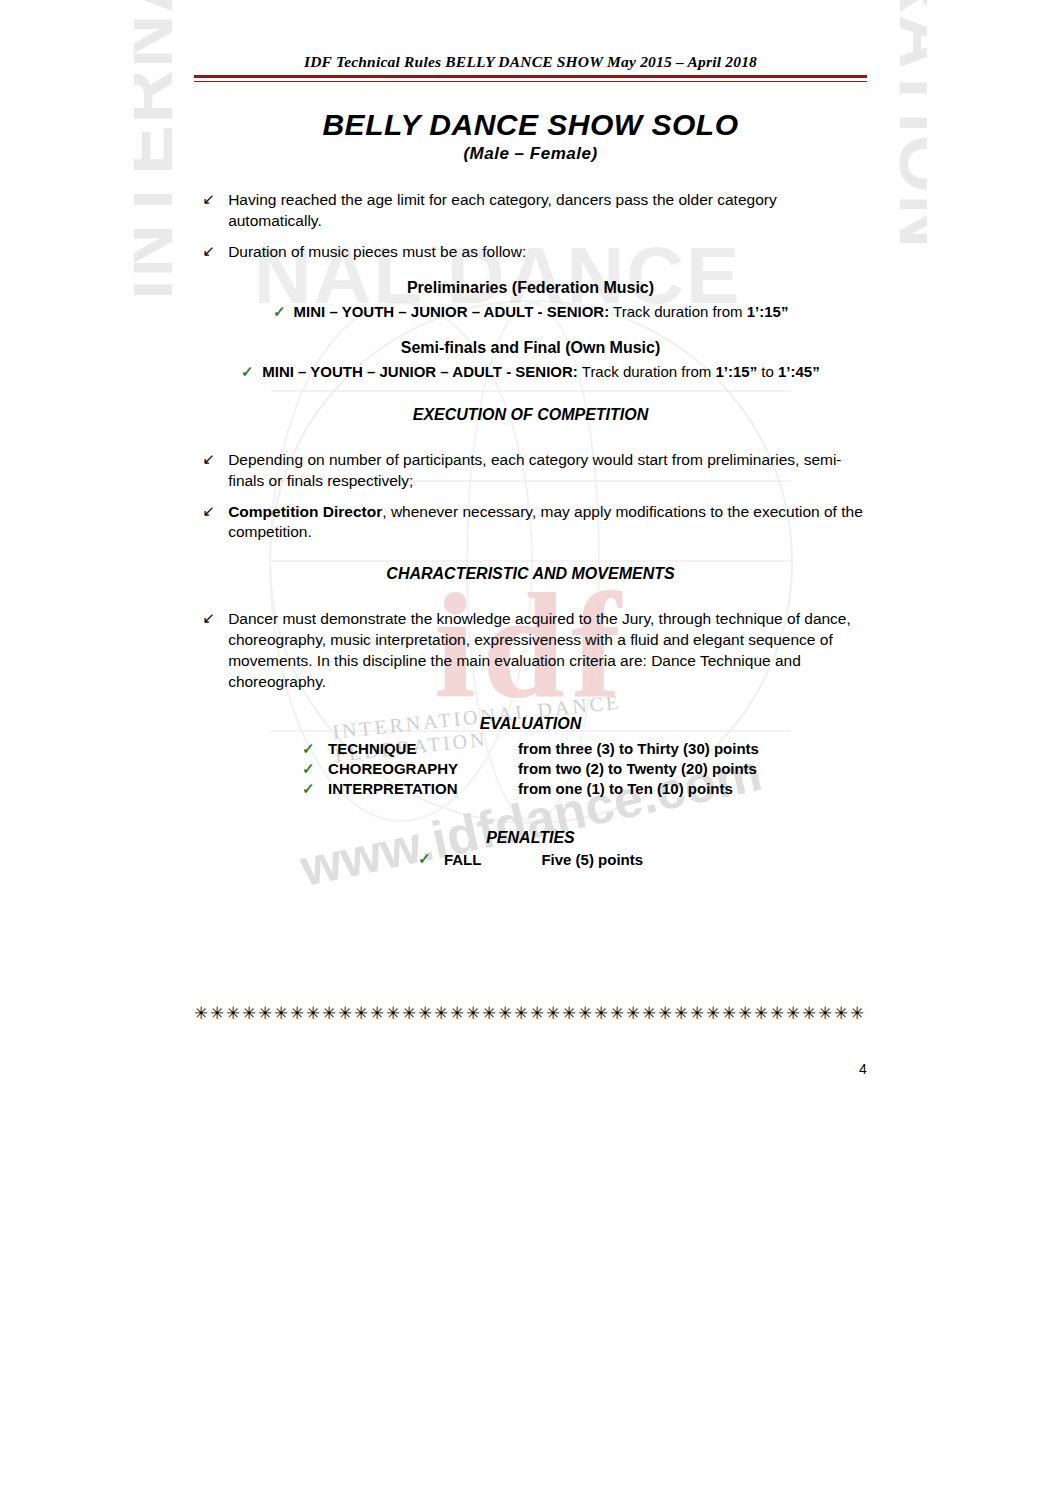NAL DANCE
INTERNATIONAL
FEDERATION
idf
INTERNATIONAL DANCE FEDERATION
www.idfdance.com
IDF Technical Rules BELLY DANCE SHOW May 2015 – April 2018
BELLY DANCE SHOW SOLO (Male – Female)
Having reached the age limit for each category, dancers pass the older category automatically.
Duration of music pieces must be as follow:
Preliminaries (Federation Music)
✓MINI – YOUTH – JUNIOR – ADULT - SENIOR: Track duration from 1’:15”
Semi-finals and Final (Own Music)
✓MINI – YOUTH – JUNIOR – ADULT - SENIOR: Track duration from 1’:15” to 1’:45”
EXECUTION OF COMPETITION
Depending on number of participants, each category would start from preliminaries, semi-finals or finals respectively;
Competition Director, whenever necessary, may apply modifications to the execution of the competition.
CHARACTERISTIC AND MOVEMENTS
Dancer must demonstrate the knowledge acquired to the Jury, through technique of dance, choreography, music interpretation, expressiveness with a fluid and elegant sequence of movements. In this discipline the main evaluation criteria are: Dance Technique and choreography.
EVALUATION
| ✓ | TECHNIQUE | from three (3) to Thirty (30) points |
| ✓ | CHOREOGRAPHY | from two (2) to Twenty (20) points |
| ✓ | INTERPRETATION | from one (1) to Ten (10) points |
PENALTIES
| ✓ | FALL | Five (5) points |
✳✳✳✳✳✳✳✳✳✳✳✳✳✳✳✳✳✳✳✳✳✳✳✳✳✳✳✳✳✳✳✳✳✳✳✳✳✳✳✳✳✳✳✳✳✳✳✳✳✳
4